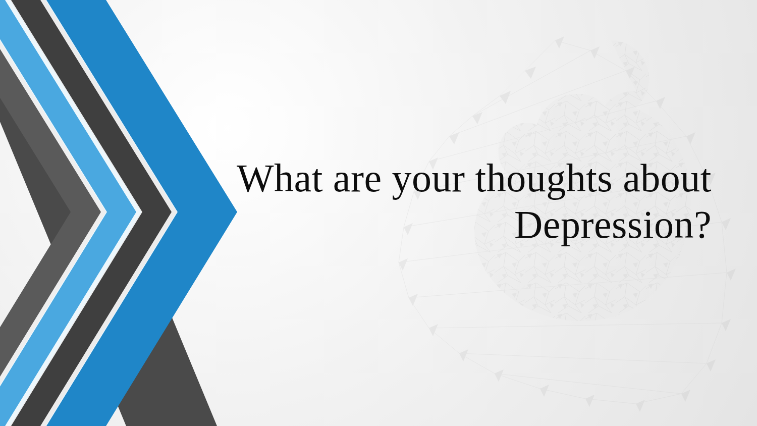What are your thoughts about Depression?